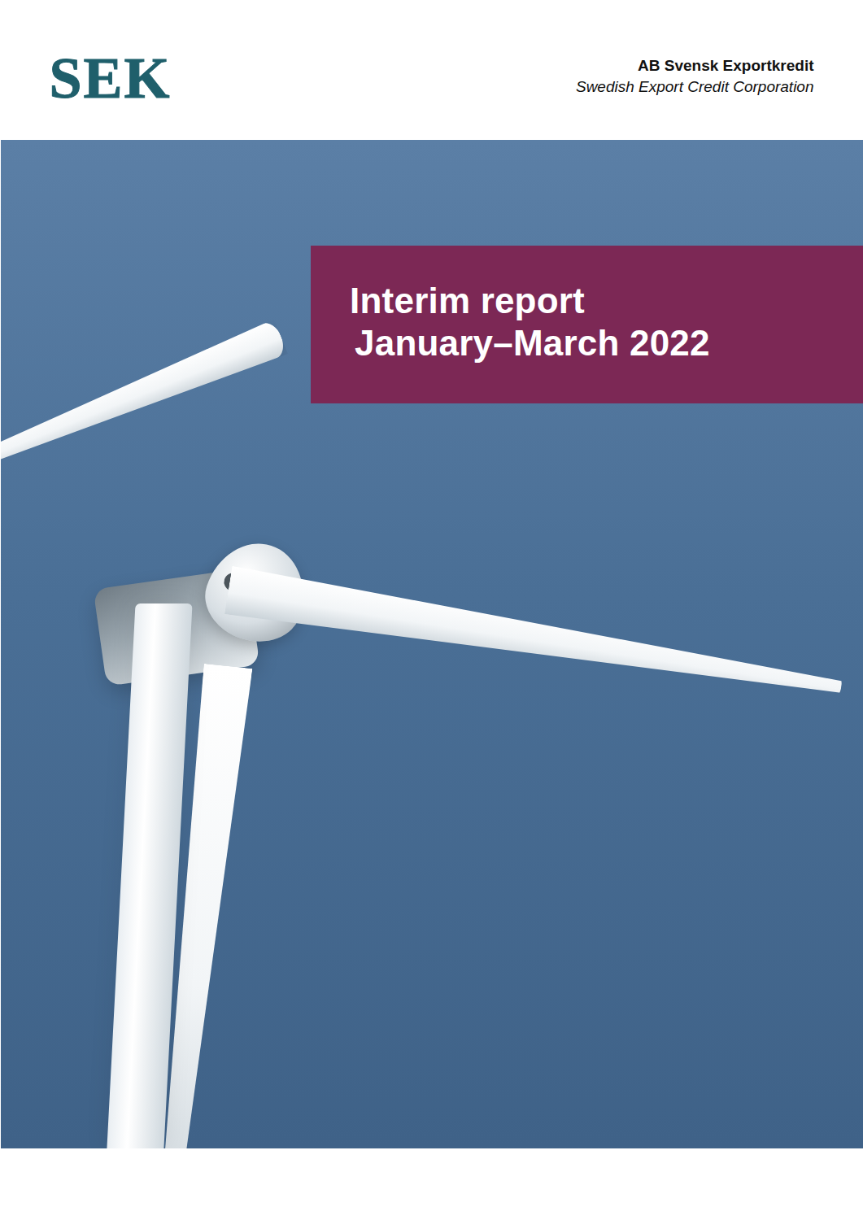SEK
AB Svensk Exportkredit Swedish Export Credit Corporation
Interim reportJanuary–March 2022